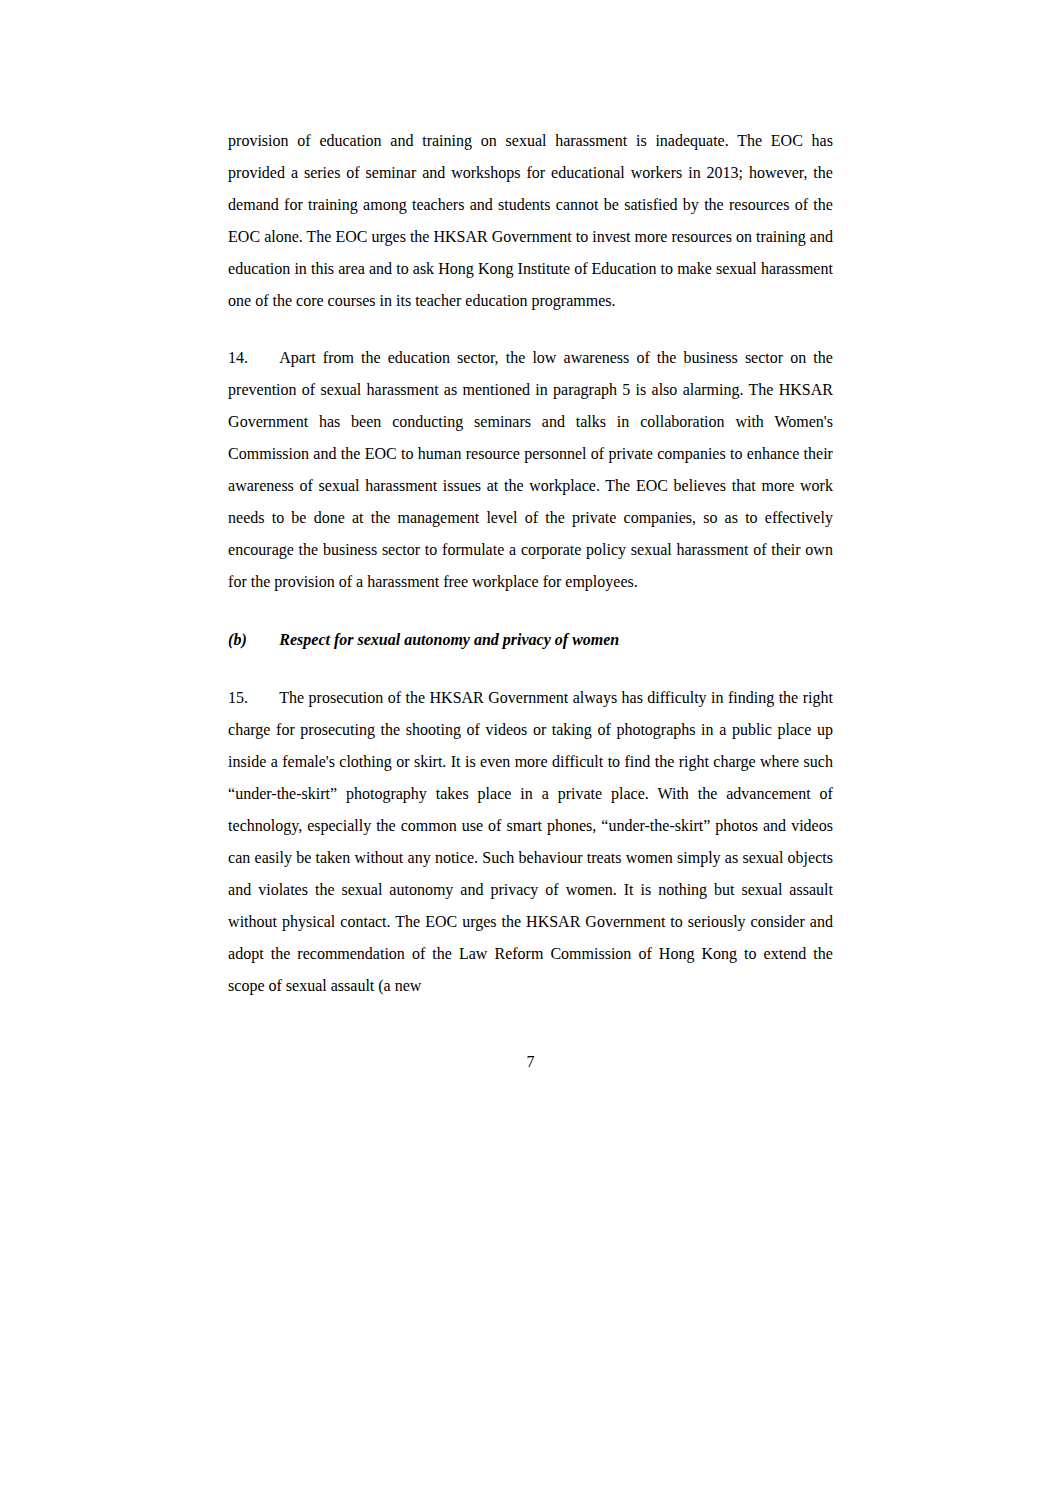provision of education and training on sexual harassment is inadequate. The EOC has provided a series of seminar and workshops for educational workers in 2013; however, the demand for training among teachers and students cannot be satisfied by the resources of the EOC alone. The EOC urges the HKSAR Government to invest more resources on training and education in this area and to ask Hong Kong Institute of Education to make sexual harassment one of the core courses in its teacher education programmes.
14. Apart from the education sector, the low awareness of the business sector on the prevention of sexual harassment as mentioned in paragraph 5 is also alarming. The HKSAR Government has been conducting seminars and talks in collaboration with Women's Commission and the EOC to human resource personnel of private companies to enhance their awareness of sexual harassment issues at the workplace. The EOC believes that more work needs to be done at the management level of the private companies, so as to effectively encourage the business sector to formulate a corporate policy sexual harassment of their own for the provision of a harassment free workplace for employees.
(b) Respect for sexual autonomy and privacy of women
15. The prosecution of the HKSAR Government always has difficulty in finding the right charge for prosecuting the shooting of videos or taking of photographs in a public place up inside a female's clothing or skirt. It is even more difficult to find the right charge where such “under-the-skirt” photography takes place in a private place. With the advancement of technology, especially the common use of smart phones, “under-the-skirt” photos and videos can easily be taken without any notice. Such behaviour treats women simply as sexual objects and violates the sexual autonomy and privacy of women. It is nothing but sexual assault without physical contact. The EOC urges the HKSAR Government to seriously consider and adopt the recommendation of the Law Reform Commission of Hong Kong to extend the scope of sexual assault (a new
7